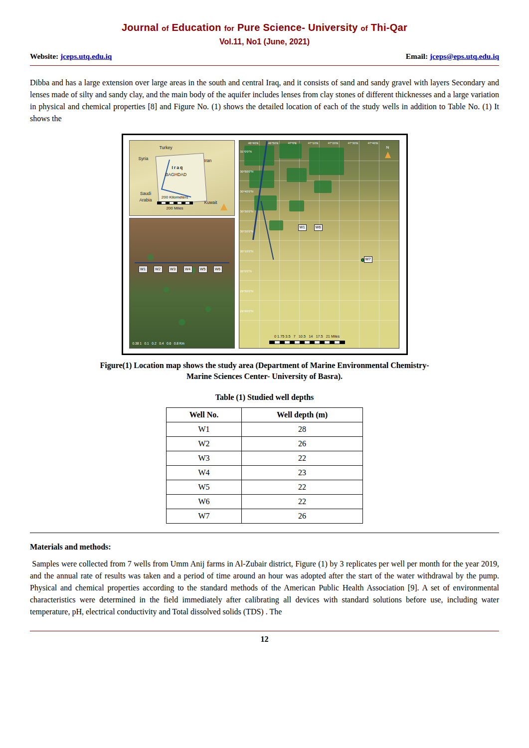Journal of Education for Pure Science- University of Thi-Qar
Vol.11, No1 (June, 2021)
Website: jceps.utq.edu.iq
Email: jceps@eps.utq.edu.iq
Dibba and has a large extension over large areas in the south and central Iraq, and it consists of sand and sandy gravel with layers Secondary and lenses made of silty and sandy clay, and the main body of the aquifer includes lenses from clay stones of different thicknesses and a large variation in physical and chemical properties [8] and Figure No. (1) shows the detailed location of each of the study wells in addition to Table No. (1) It shows the
Turkey
Syria
Iran
Iraq
BAGHDAD
Saudi
Arabia
Kuwait
200 Kilometers
200 Miles
W1
W2
W3
W4
W5
W6
0.38 1 0.1 0.2 0.4 0.6 0.8 Km
W1
W6
W7
N
0 1.75 3.5 7 10.5 14 17.5 21 Miles
31°0'0"N
30°50'0"N
30°40'0"N
30°30'0"N
30°20'0"N
30°10'0"N
30°0'0"N
29°50'0"N
29°40'0"N
46°40'E
46°50'E
47°0'E
47°10'E
47°20'E
47°30'E
47°40'E
Figure(1) Location map shows the study area (Department of Marine Environmental Chemistry-
Marine Sciences Center- University of Basra).
Table (1) Studied well depths
| Well No. | Well depth (m) |
| --- | --- |
| W1 | 28 |
| W2 | 26 |
| W3 | 22 |
| W4 | 23 |
| W5 | 22 |
| W6 | 22 |
| W7 | 26 |
Materials and methods:
Samples were collected from 7 wells from Umm Anij farms in Al-Zubair district, Figure (1) by 3 replicates per well per month for the year 2019, and the annual rate of results was taken and a period of time around an hour was adopted after the start of the water withdrawal by the pump. Physical and chemical properties according to the standard methods of the American Public Health Association [9]. A set of environmental characteristics were determined in the field immediately after calibrating all devices with standard solutions before use, including water temperature, pH, electrical conductivity and Total dissolved solids (TDS) . The
12